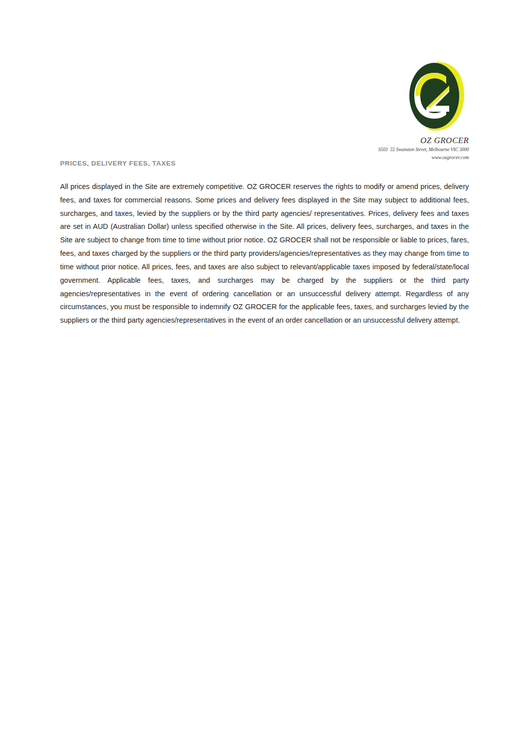OZ GROCER
S503 55 Swanston Street, Melbourne VIC 3000
www.ozgrocer.com
Prices, Delivery Fees, Taxes
All prices displayed in the Site are extremely competitive. OZ GROCER reserves the rights to modify or amend prices, delivery fees, and taxes for commercial reasons. Some prices and delivery fees displayed in the Site may subject to additional fees, surcharges, and taxes, levied by the suppliers or by the third party agencies/ representatives. Prices, delivery fees and taxes are set in AUD (Australian Dollar) unless specified otherwise in the Site. All prices, delivery fees, surcharges, and taxes in the Site are subject to change from time to time without prior notice. OZ GROCER shall not be responsible or liable to prices, fares, fees, and taxes charged by the suppliers or the third party providers/agencies/representatives as they may change from time to time without prior notice. All prices, fees, and taxes are also subject to relevant/applicable taxes imposed by federal/state/local government. Applicable fees, taxes, and surcharges may be charged by the suppliers or the third party agencies/representatives in the event of ordering cancellation or an unsuccessful delivery attempt. Regardless of any circumstances, you must be responsible to indemnify OZ GROCER for the applicable fees, taxes, and surcharges levied by the suppliers or the third party agencies/representatives in the event of an order cancellation or an unsuccessful delivery attempt.